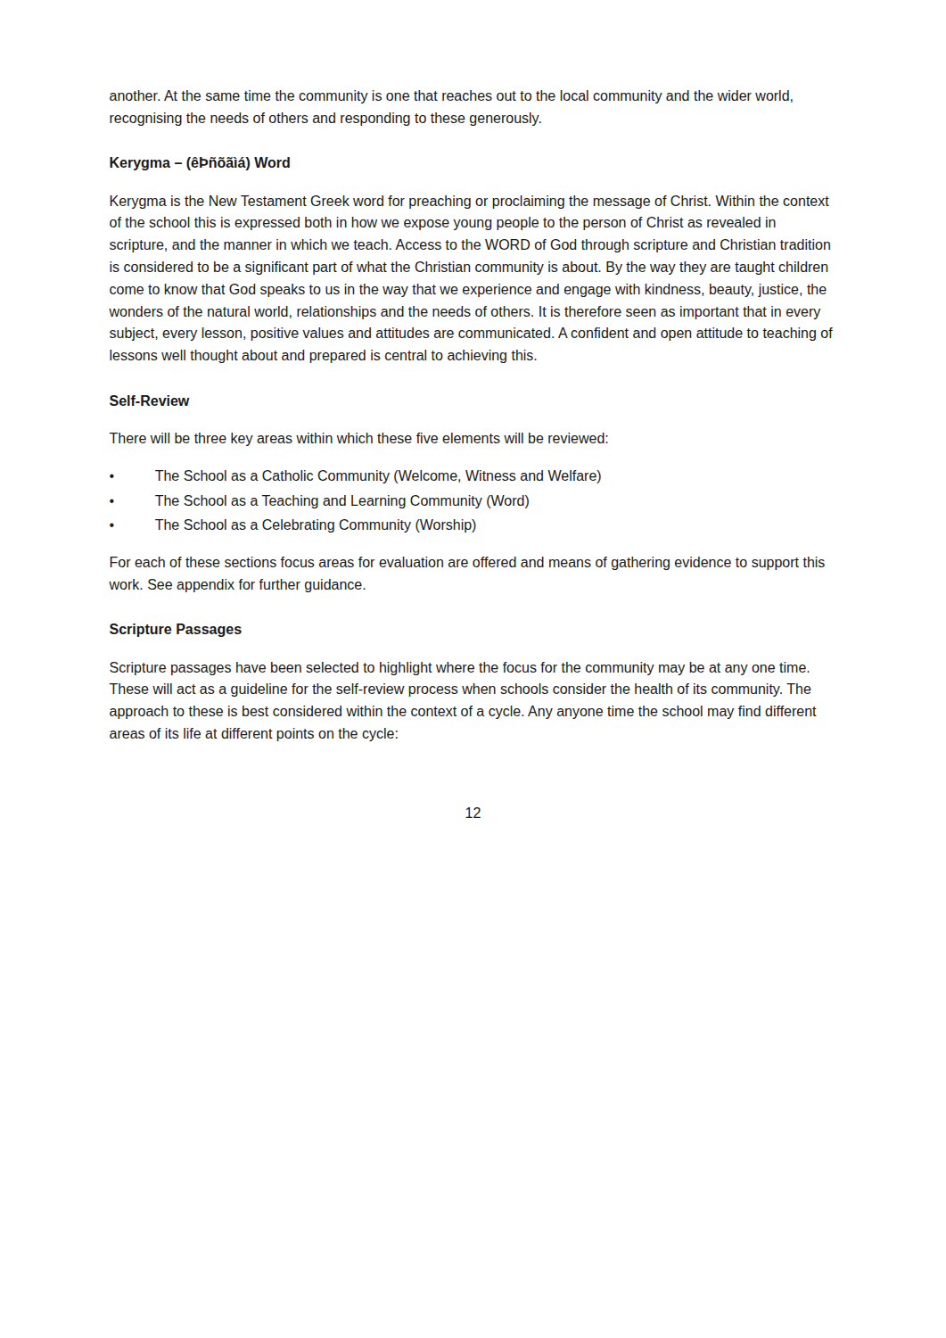another. At the same time the community is one that reaches out to the local community and the wider world, recognising the needs of others and responding to these generously.
Kerygma – (êÞñõãìá) Word
Kerygma is the New Testament Greek word for preaching or proclaiming the message of Christ. Within the context of the school this is expressed both in how we expose young people to the person of Christ as revealed in scripture, and the manner in which we teach. Access to the WORD of God through scripture and Christian tradition is considered to be a significant part of what the Christian community is about. By the way they are taught children come to know that God speaks to us in the way that we experience and engage with kindness, beauty, justice, the wonders of the natural world, relationships and the needs of others. It is therefore seen as important that in every subject, every lesson, positive values and attitudes are communicated. A confident and open attitude to teaching of lessons well thought about and prepared is central to achieving this.
Self-Review
There will be three key areas within which these five elements will be reviewed:
•The School as a Catholic Community (Welcome, Witness and Welfare)
•The School as a Teaching and Learning Community (Word)
•The School as a Celebrating Community (Worship)
For each of these sections focus areas for evaluation are offered and means of gathering evidence to support this work. See appendix for further guidance.
Scripture Passages
Scripture passages have been selected to highlight where the focus for the community may be at any one time. These will act as a guideline for the self-review process when schools consider the health of its community. The approach to these is best considered within the context of a cycle. Any anyone time the school may find different areas of its life at different points on the cycle:
12